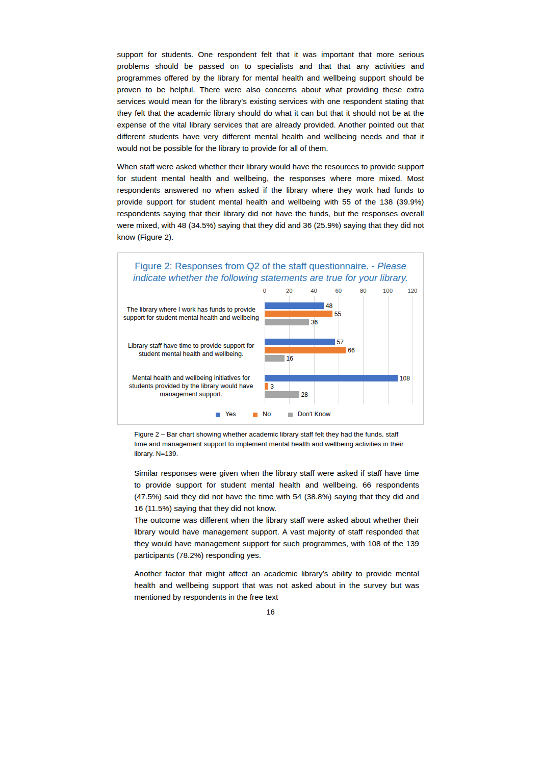support for students. One respondent felt that it was important that more serious problems should be passed on to specialists and that that any activities and programmes offered by the library for mental health and wellbeing support should be proven to be helpful. There were also concerns about what providing these extra services would mean for the library’s existing services with one respondent stating that they felt that the academic library should do what it can but that it should not be at the expense of the vital library services that are already provided. Another pointed out that different students have very different mental health and wellbeing needs and that it would not be possible for the library to provide for all of them.
When staff were asked whether their library would have the resources to provide support for student mental health and wellbeing, the responses where more mixed. Most respondents answered no when asked if the library where they work had funds to provide support for student mental health and wellbeing with 55 of the 138 (39.9%) respondents saying that their library did not have the funds, but the responses overall were mixed, with 48 (34.5%) saying that they did and 36 (25.9%) saying that they did not know (Figure 2).
Figure 2: Responses from Q2 of the staff questionnaire. - Please indicate whether the following statements are true for your library.
0 20 40 60 80 100 120
The library where I work has funds to provide support for student mental health and wellbeing
48
55
36
Library staff have time to provide support for student mental health and wellbeing.
57
66
16
Mental health and wellbeing initiatives for students provided by the library would have management support.
108
3
28
Yes No Don't Know
Figure 2 – Bar chart showing whether academic library staff felt they had the funds, staff time and management support to implement mental health and wellbeing activities in their library. N=139.
Similar responses were given when the library staff were asked if staff have time to provide support for student mental health and wellbeing. 66 respondents (47.5%) said they did not have the time with 54 (38.8%) saying that they did and 16 (11.5%) saying that they did not know.
The outcome was different when the library staff were asked about whether their library would have management support. A vast majority of staff responded that they would have management support for such programmes, with 108 of the 139 participants (78.2%) responding yes.
Another factor that might affect an academic library’s ability to provide mental health and wellbeing support that was not asked about in the survey but was mentioned by respondents in the free text
16